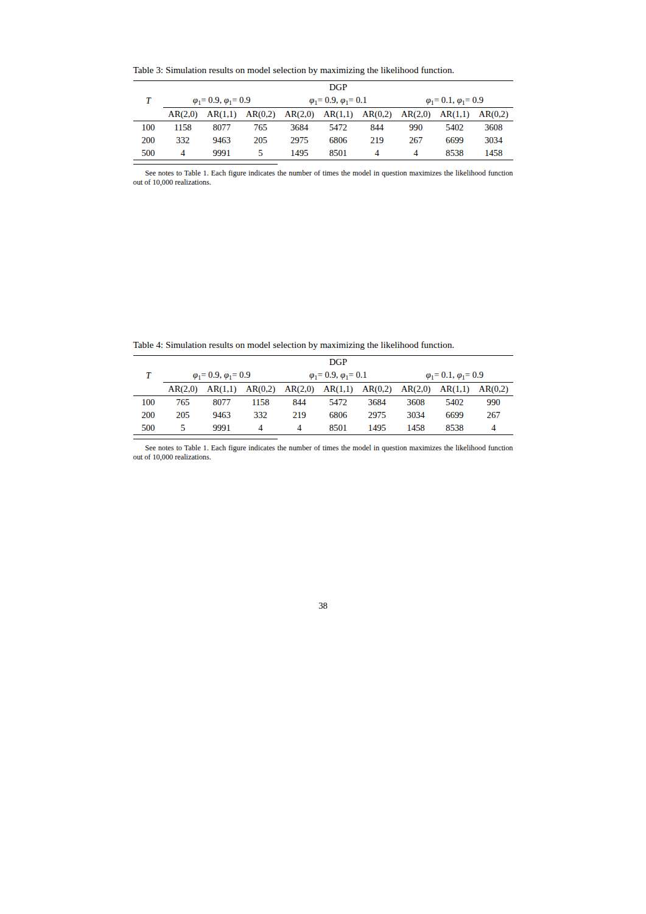Table 3: Simulation results on model selection by maximizing the likelihood function.
| | DGP |
| T | φ 1 = 0.9, φ 1 = 0.9 | φ 1 = 0.9, φ 1 = 0.1 | φ 1 = 0.1, φ 1 = 0.9 |
| | AR(2,0) | AR(1,1) | AR(0,2) | AR(2,0) | AR(1,1) | AR(0,2) | AR(2,0) | AR(1,1) | AR(0,2) |
| 100 | 1158 | 8077 | 765 | 3684 | 5472 | 844 | 990 | 5402 | 3608 |
| 200 | 332 | 9463 | 205 | 2975 | 6806 | 219 | 267 | 6699 | 3034 |
| 500 | 4 | 9991 | 5 | 1495 | 8501 | 4 | 4 | 8538 | 1458 |
See notes to Table 1. Each figure indicates the number of times the model in question maximizes the likelihood function out of 10,000 realizations.
Table 4: Simulation results on model selection by maximizing the likelihood function.
| | DGP |
| T | φ 1 = 0.9, φ 1 = 0.9 | φ 1 = 0.9, φ 1 = 0.1 | φ 1 = 0.1, φ 1 = 0.9 |
| | AR(2,0) | AR(1,1) | AR(0,2) | AR(2,0) | AR(1,1) | AR(0,2) | AR(2,0) | AR(1,1) | AR(0,2) |
| 100 | 765 | 8077 | 1158 | 844 | 5472 | 3684 | 3608 | 5402 | 990 |
| 200 | 205 | 9463 | 332 | 219 | 6806 | 2975 | 3034 | 6699 | 267 |
| 500 | 5 | 9991 | 4 | 4 | 8501 | 1495 | 1458 | 8538 | 4 |
See notes to Table 1. Each figure indicates the number of times the model in question maximizes the likelihood function out of 10,000 realizations.
38